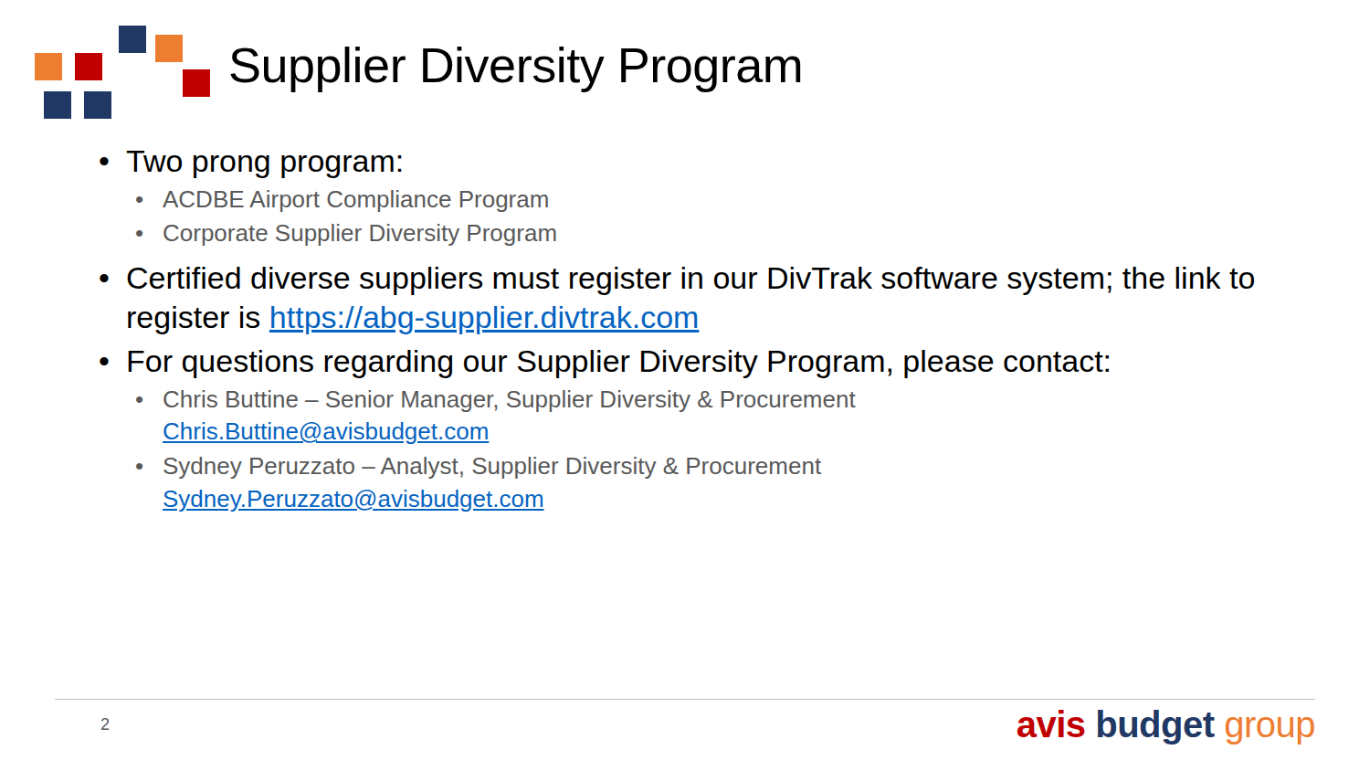Supplier Diversity Program
Two prong program:
ACDBE Airport Compliance Program
Corporate Supplier Diversity Program
Certified diverse suppliers must register in our DivTrak software system; the link to register is https://abg-supplier.divtrak.com
For questions regarding our Supplier Diversity Program, please contact:
Chris Buttine – Senior Manager, Supplier Diversity & Procurement Chris.Buttine@avisbudget.com
Sydney Peruzzato – Analyst, Supplier Diversity & Procurement Sydney.Peruzzato@avisbudget.com
2
avis budget group